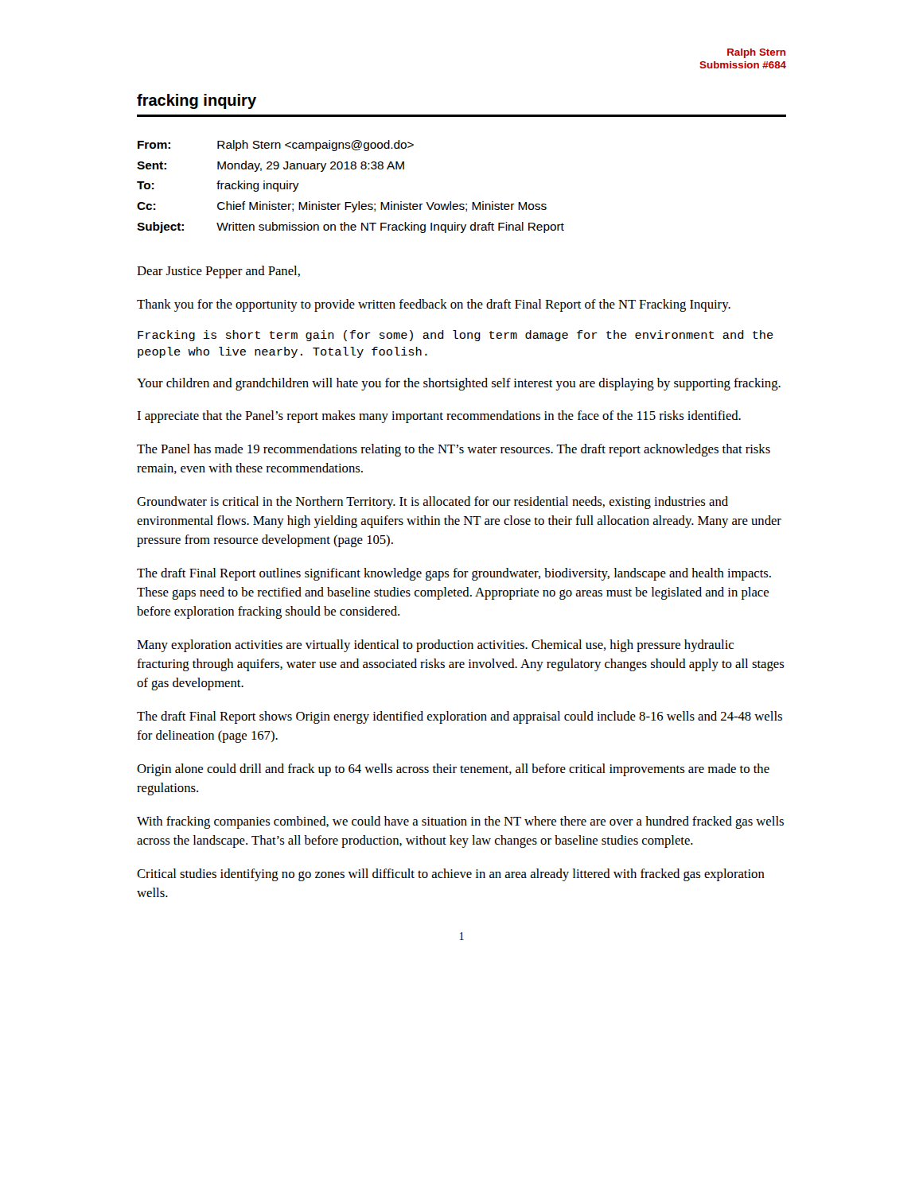Ralph Stern
Submission #684
fracking inquiry
| From: | Ralph Stern <campaigns@good.do> |
| Sent: | Monday, 29 January 2018 8:38 AM |
| To: | fracking inquiry |
| Cc: | Chief Minister; Minister Fyles; Minister Vowles; Minister Moss |
| Subject: | Written submission on the NT Fracking Inquiry draft Final Report |
Dear Justice Pepper and Panel,
Thank you for the opportunity to provide written feedback on the draft Final Report of the NT Fracking Inquiry.
Fracking is short term gain (for some) and long term damage for the environment and the people who live nearby. Totally foolish.
Your children and grandchildren will hate you for the shortsighted self interest you are displaying by supporting fracking.
I appreciate that the Panel’s report makes many important recommendations in the face of the 115 risks identified.
The Panel has made 19 recommendations relating to the NT’s water resources. The draft report acknowledges that risks remain, even with these recommendations.
Groundwater is critical in the Northern Territory. It is allocated for our residential needs, existing industries and environmental flows. Many high yielding aquifers within the NT are close to their full allocation already. Many are under pressure from resource development (page 105).
The draft Final Report outlines significant knowledge gaps for groundwater, biodiversity, landscape and health impacts. These gaps need to be rectified and baseline studies completed. Appropriate no go areas must be legislated and in place before exploration fracking should be considered.
Many exploration activities are virtually identical to production activities. Chemical use, high pressure hydraulic fracturing through aquifers, water use and associated risks are involved. Any regulatory changes should apply to all stages of gas development.
The draft Final Report shows Origin energy identified exploration and appraisal could include 8-16 wells and 24-48 wells for delineation (page 167).
Origin alone could drill and frack up to 64 wells across their tenement, all before critical improvements are made to the regulations.
With fracking companies combined, we could have a situation in the NT where there are over a hundred fracked gas wells across the landscape. That’s all before production, without key law changes or baseline studies complete.
Critical studies identifying no go zones will difficult to achieve in an area already littered with fracked gas exploration wells.
1